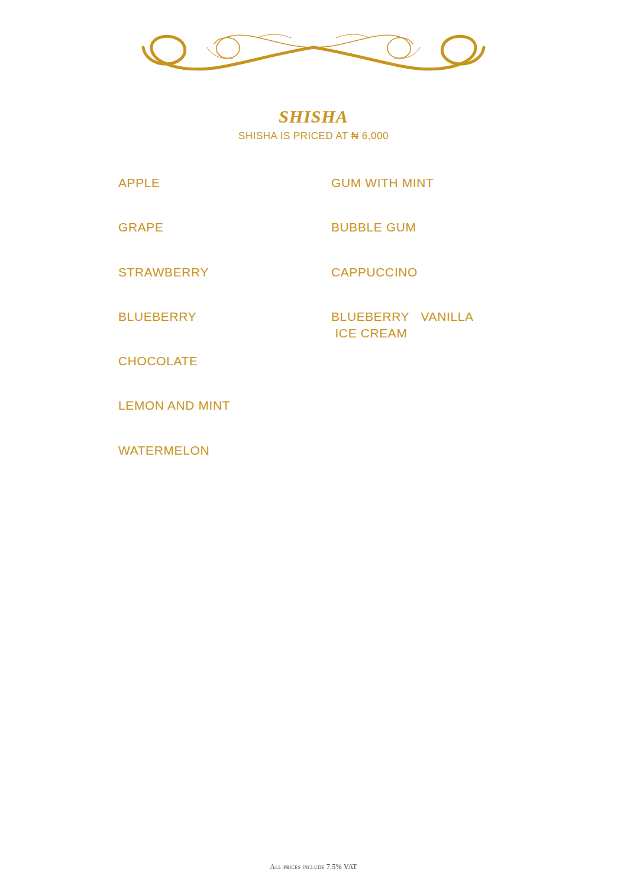SHISHA
SHISHA IS PRICED AT ₦ 6,000
APPLE
GRAPE
STRAWBERRY
BLUEBERRY
CHOCOLATE
LEMON AND MINT
WATERMELON
GUM WITH MINT
BUBBLE GUM
CAPPUCCINO
BLUEBERRY VANILLA
ICE CREAM
All prices include 7.5% VAT